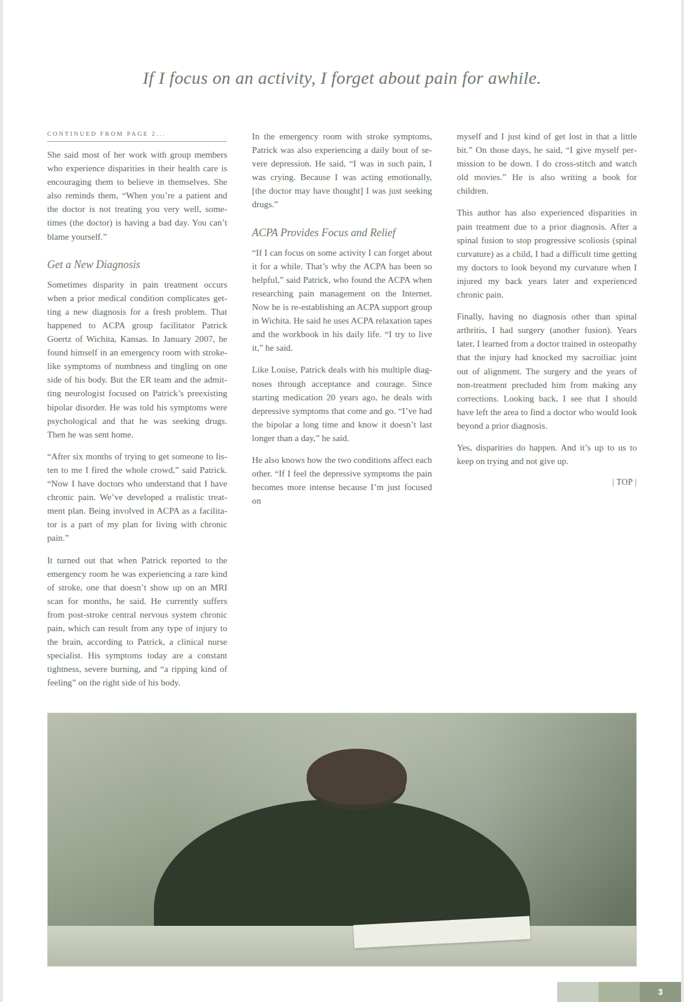If I focus on an activity, I forget about pain for awhile.
Continued from page 2...
She said most of her work with group members who experience disparities in their health care is encouraging them to believe in themselves. She also reminds them, “When you’re a patient and the doctor is not treating you very well, sometimes (the doctor) is having a bad day. You can’t blame yourself.”
Get a New Diagnosis
Sometimes disparity in pain treatment occurs when a prior medical condition complicates getting a new diagnosis for a fresh problem. That happened to ACPA group facilitator Patrick Goertz of Wichita, Kansas. In January 2007, he found himself in an emergency room with stroke-like symptoms of numbness and tingling on one side of his body. But the ER team and the admitting neurologist focused on Patrick’s preexisting bipolar disorder. He was told his symptoms were psychological and that he was seeking drugs. Then he was sent home.
“After six months of trying to get someone to listen to me I fired the whole crowd,” said Patrick. “Now I have doctors who understand that I have chronic pain. We’ve developed a realistic treatment plan. Being involved in ACPA as a facilitator is a part of my plan for living with chronic pain.”
It turned out that when Patrick reported to the emergency room he was experiencing a rare kind of stroke, one that doesn’t show up on an MRI scan for months, he said. He currently suffers from post-stroke central nervous system chronic pain, which can result from any type of injury to the brain, according to Patrick, a clinical nurse specialist. His symptoms today are a constant tightness, severe burning, and “a ripping kind of feeling” on the right side of his body.
In the emergency room with stroke symptoms, Patrick was also experiencing a daily bout of severe depression. He said, “I was in such pain, I was crying. Because I was acting emotionally, [the doctor may have thought] I was just seeking drugs.”
ACPA Provides Focus and Relief
“If I can focus on some activity I can forget about it for a while. That’s why the ACPA has been so helpful,” said Patrick, who found the ACPA when researching pain management on the Internet. Now he is re-establishing an ACPA support group in Wichita. He said he uses ACPA relaxation tapes and the workbook in his daily life. “I try to live it,” he said.
Like Louise, Patrick deals with his multiple diagnoses through acceptance and courage. Since starting medication 20 years ago, he deals with depressive symptoms that come and go. “I’ve had the bipolar a long time and know it doesn’t last longer than a day,” he said.
He also knows how the two conditions affect each other. “If I feel the depressive symptoms the pain becomes more intense because I’m just focused on
myself and I just kind of get lost in that a little bit.” On those days, he said, “I give myself permission to be down. I do cross-stitch and watch old movies.” He is also writing a book for children.
This author has also experienced disparities in pain treatment due to a prior diagnosis. After a spinal fusion to stop progressive scoliosis (spinal curvature) as a child, I had a difficult time getting my doctors to look beyond my curvature when I injured my back years later and experienced chronic pain.
Finally, having no diagnosis other than spinal arthritis, I had surgery (another fusion). Years later, I learned from a doctor trained in osteopathy that the injury had knocked my sacroiliac joint out of alignment. The surgery and the years of non-treatment precluded him from making any corrections. Looking back, I see that I should have left the area to find a doctor who would look beyond a prior diagnosis.
Yes, disparities do happen. And it’s up to us to keep on trying and not give up.
| TOP |
3